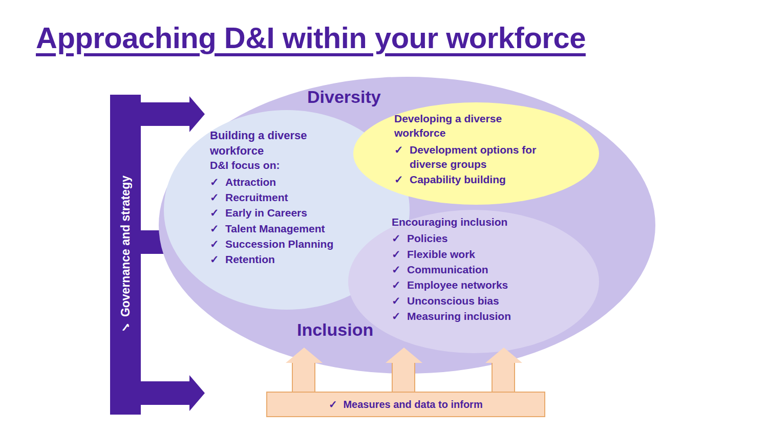Approaching D&I within your workforce
✓ Governance and strategy
Diversity
Inclusion
Building a diverse workforce
D&I focus on:
Attraction
Recruitment
Early in Careers
Talent Management
Succession Planning
Retention
Developing a diverse workforce
Development options for diverse groups
Capability building
Encouraging inclusion
Policies
Flexible work
Communication
Employee networks
Unconscious bias
Measuring inclusion
✓ Measures and data to inform